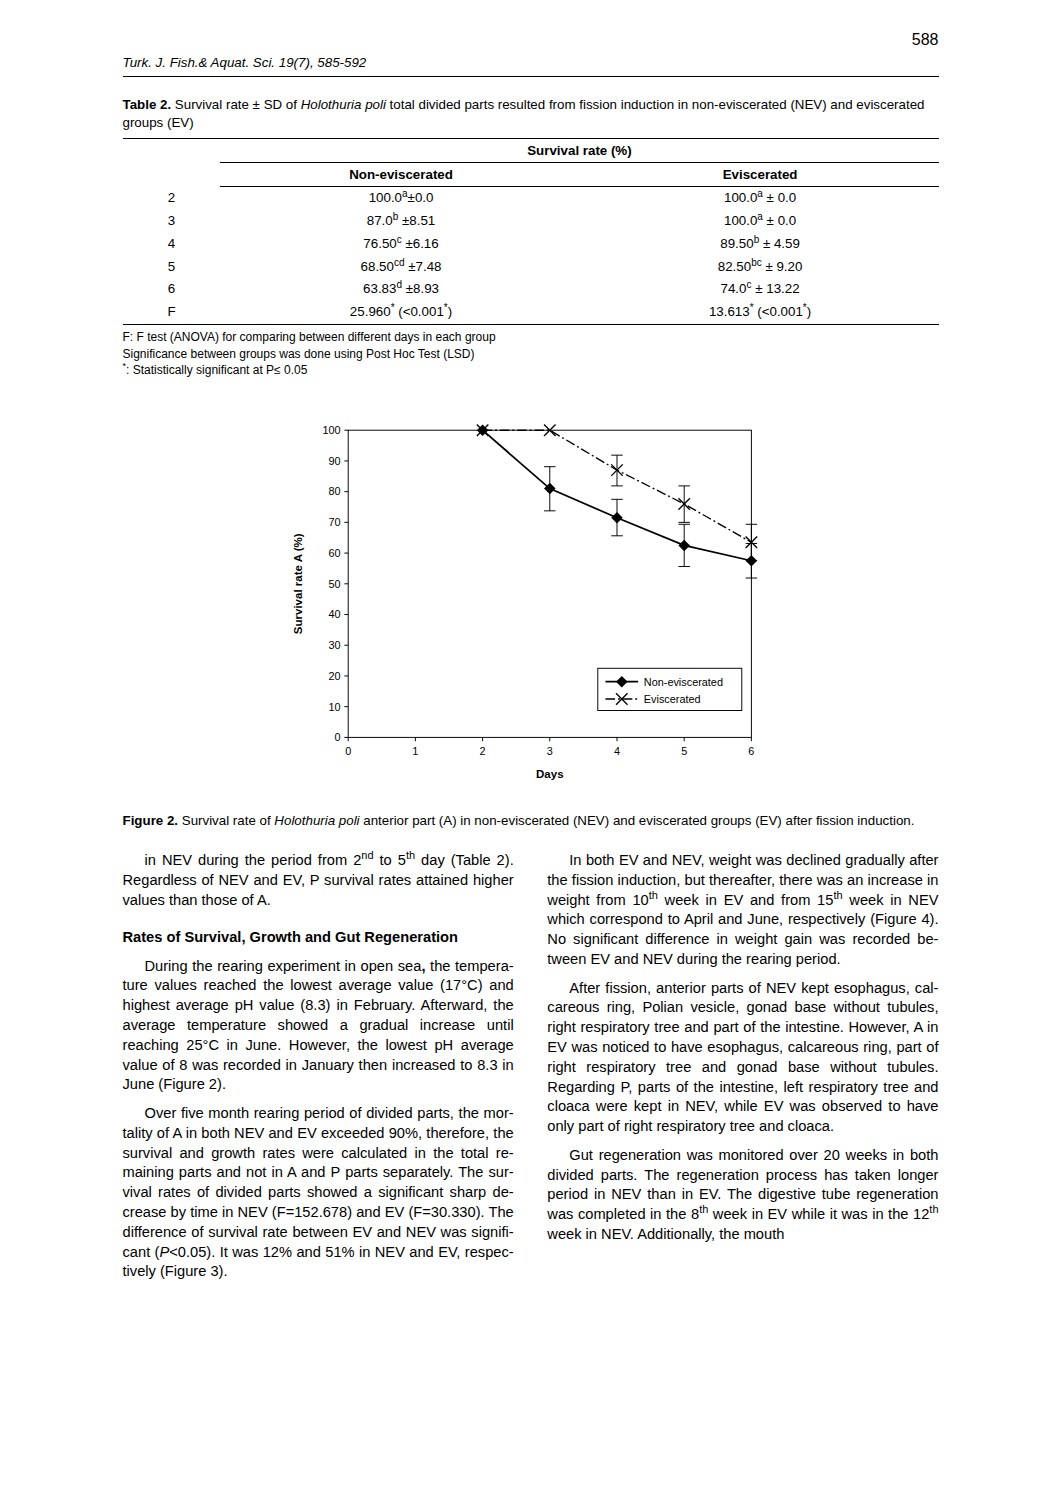588
Turk. J. Fish.& Aquat. Sci. 19(7), 585-592
Table 2. Survival rate ± SD of Holothuria poli total divided parts resulted from fission induction in non-eviscerated (NEV) and eviscerated groups (EV)
| | Survival rate (%) |
| --- | --- |
| Non-eviscerated | Eviscerated |
| 2 | 100.0 a ±0.0 | 100.0 a ± 0.0 |
| 3 | 87.0 b ±8.51 | 100.0 a ± 0.0 |
| 4 | 76.50 c ±6.16 | 89.50 b ± 4.59 |
| 5 | 68.50 cd ±7.48 | 82.50 bc ± 9.20 |
| 6 | 63.83 d ±8.93 | 74.0 c ± 13.22 |
| F | 25.960 * (<0.001 * ) | 13.613 * (<0.001 * ) |
F: F test (ANOVA) for comparing between different days in each group
Significance between groups was done using Post Hoc Test (LSD)
*: Statistically significant at P≤ 0.05
100 90 80 70 60 50 40 30 20 10 0 0 1 2 3 4 5 6 Days Survival rate A (%) Non-eviscerated Eviscerated
Figure 2. Survival rate of Holothuria poli anterior part (A) in non-eviscerated (NEV) and eviscerated groups (EV) after fission induction.
in NEV during the period from 2nd to 5th day (Table 2). Regardless of NEV and EV, P survival rates attained higher values than those of A.
Rates of Survival, Growth and Gut Regeneration
During the rearing experiment in open sea, the temperature values reached the lowest average value (17°C) and highest average pH value (8.3) in February. Afterward, the average temperature showed a gradual increase until reaching 25°C in June. However, the lowest pH average value of 8 was recorded in January then increased to 8.3 in June (Figure 2).
Over five month rearing period of divided parts, the mortality of A in both NEV and EV exceeded 90%, therefore, the survival and growth rates were calculated in the total remaining parts and not in A and P parts separately. The survival rates of divided parts showed a significant sharp decrease by time in NEV (F=152.678) and EV (F=30.330). The difference of survival rate between EV and NEV was significant (P<0.05). It was 12% and 51% in NEV and EV, respectively (Figure 3).
In both EV and NEV, weight was declined gradually after the fission induction, but thereafter, there was an increase in weight from 10th week in EV and from 15th week in NEV which correspond to April and June, respectively (Figure 4). No significant difference in weight gain was recorded between EV and NEV during the rearing period.
After fission, anterior parts of NEV kept esophagus, calcareous ring, Polian vesicle, gonad base without tubules, right respiratory tree and part of the intestine. However, A in EV was noticed to have esophagus, calcareous ring, part of right respiratory tree and gonad base without tubules. Regarding P, parts of the intestine, left respiratory tree and cloaca were kept in NEV, while EV was observed to have only part of right respiratory tree and cloaca.
Gut regeneration was monitored over 20 weeks in both divided parts. The regeneration process has taken longer period in NEV than in EV. The digestive tube regeneration was completed in the 8th week in EV while it was in the 12th week in NEV. Additionally, the mouth